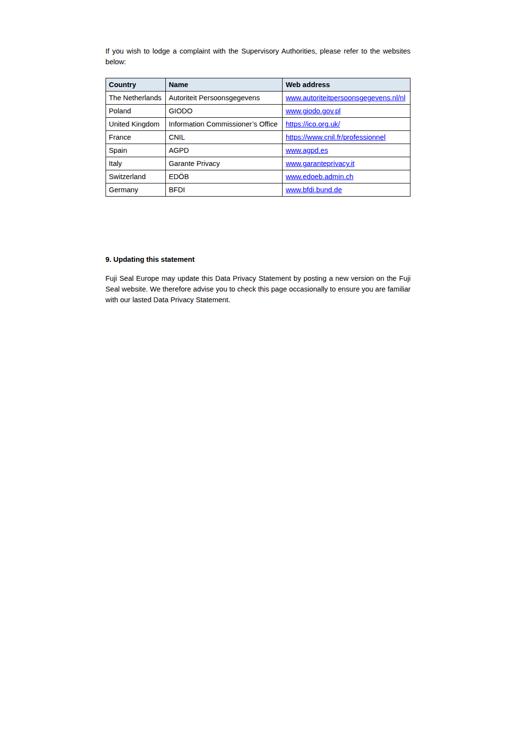If you wish to lodge a complaint with the Supervisory Authorities, please refer to the websites below:
| Country | Name | Web address |
| --- | --- | --- |
| The Netherlands | Autoriteit Persoonsgegevens | www.autoriteitpersoonsgegevens.nl/nl |
| Poland | GIODO | www.giodo.gov.pl |
| United Kingdom | Information Commissioner’s Office | https://ico.org.uk/ |
| France | CNIL | https://www.cnil.fr/professionnel |
| Spain | AGPD | www.agpd.es |
| Italy | Garante Privacy | www.garanteprivacy.it |
| Switzerland | EDÖB | www.edoeb.admin.ch |
| Germany | BFDI | www.bfdi.bund.de |
9. Updating this statement
Fuji Seal Europe may update this Data Privacy Statement by posting a new version on the Fuji Seal website. We therefore advise you to check this page occasionally to ensure you are familiar with our lasted Data Privacy Statement.